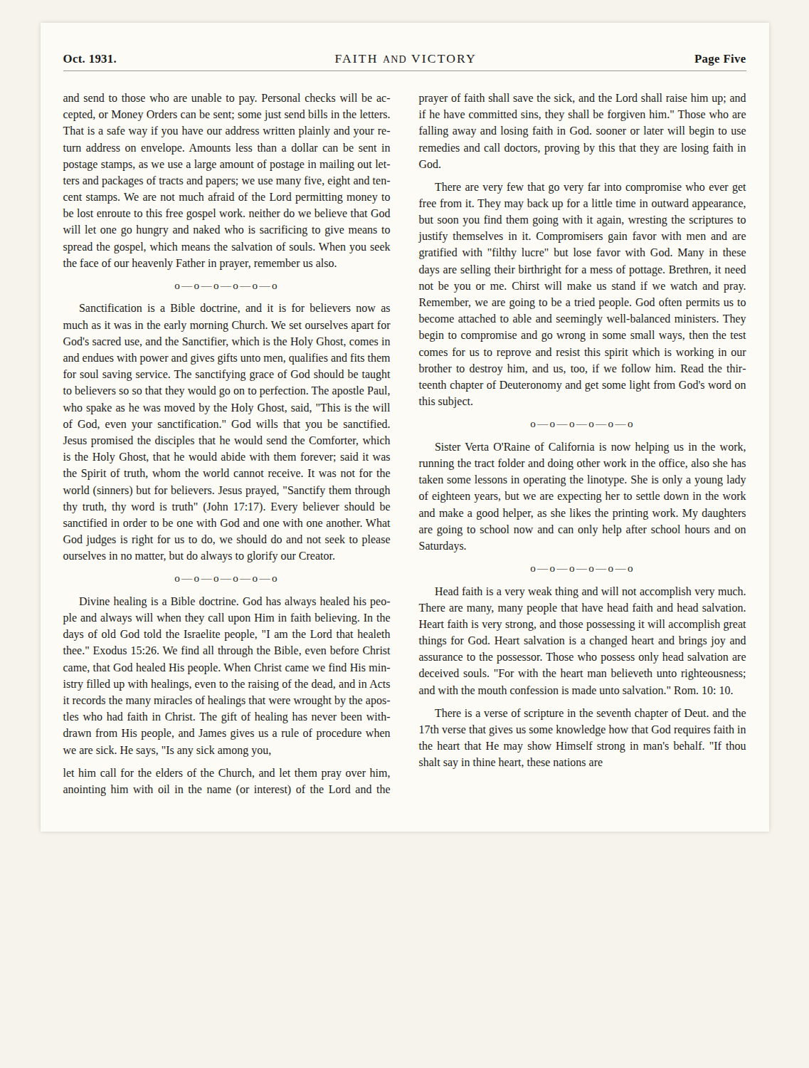Oct. 1931. Faith and Victory Page Five
and send to those who are unable to pay. Personal checks will be accepted, or Money Orders can be sent; some just send bills in the letters. That is a safe way if you have our address written plainly and your return address on envelope. Amounts less than a dollar can be sent in postage stamps, as we use a large amount of postage in mailing out letters and packages of tracts and papers; we use many five, eight and ten-cent stamps. We are not much afraid of the Lord permitting money to be lost enroute to this free gospel work. neither do we believe that God will let one go hungry and naked who is sacrificing to give means to spread the gospel, which means the salvation of souls. When you seek the face of our heavenly Father in prayer, remember us also.
o—o—o—o—o—o
Sanctification is a Bible doctrine, and it is for believers now as much as it was in the early morning Church. We set ourselves apart for God's sacred use, and the Sanctifier, which is the Holy Ghost, comes in and endues with power and gives gifts unto men, qualifies and fits them for soul saving service. The sanctifying grace of God should be taught to believers so so that they would go on to perfection. The apostle Paul, who spake as he was moved by the Holy Ghost, said, "This is the will of God, even your sanctification." God wills that you be sanctified. Jesus promised the disciples that he would send the Comforter, which is the Holy Ghost, that he would abide with them forever; said it was the Spirit of truth, whom the world cannot receive. It was not for the world (sinners) but for believers. Jesus prayed, "Sanctify them through thy truth, thy word is truth" (John 17:17). Every believer should be sanctified in order to be one with God and one with one another. What God judges is right for us to do, we should do and not seek to please ourselves in no matter, but do always to glorify our Creator.
o—o—o—o—o—o
Divine healing is a Bible doctrine. God has always healed his people and always will when they call upon Him in faith believing. In the days of old God told the Israelite people, "I am the Lord that healeth thee." Exodus 15:26. We find all through the Bible, even before Christ came, that God healed His people. When Christ came we find His ministry filled up with healings, even to the raising of the dead, and in Acts it records the many miracles of healings that were wrought by the apostles who had faith in Christ. The gift of healing has never been withdrawn from His people, and James gives us a rule of procedure when we are sick. He says, "Is any sick among you,
let him call for the elders of the Church, and let them pray over him, anointing him with oil in the name (or interest) of the Lord and the prayer of faith shall save the sick, and the Lord shall raise him up; and if he have committed sins, they shall be forgiven him." Those who are falling away and losing faith in God. sooner or later will begin to use remedies and call doctors, proving by this that they are losing faith in God.
There are very few that go very far into compromise who ever get free from it. They may back up for a little time in outward appearance, but soon you find them going with it again, wresting the scriptures to justify themselves in it. Compromisers gain favor with men and are gratified with "filthy lucre" but lose favor with God. Many in these days are selling their birthright for a mess of pottage. Brethren, it need not be you or me. Chirst will make us stand if we watch and pray. Remember, we are going to be a tried people. God often permits us to become attached to able and seemingly well-balanced ministers. They begin to compromise and go wrong in some small ways, then the test comes for us to reprove and resist this spirit which is working in our brother to destroy him, and us, too, if we follow him. Read the thirteenth chapter of Deuteronomy and get some light from God's word on this subject.
o—o—o—o—o—o
Sister Verta O'Raine of California is now helping us in the work, running the tract folder and doing other work in the office, also she has taken some lessons in operating the linotype. She is only a young lady of eighteen years, but we are expecting her to settle down in the work and make a good helper, as she likes the printing work. My daughters are going to school now and can only help after school hours and on Saturdays.
o—o—o—o—o—o
Head faith is a very weak thing and will not accomplish very much. There are many, many people that have head faith and head salvation. Heart faith is very strong, and those possessing it will accomplish great things for God. Heart salvation is a changed heart and brings joy and assurance to the possessor. Those who possess only head salvation are deceived souls. "For with the heart man believeth unto righteousness; and with the mouth confession is made unto salvation." Rom. 10: 10.
There is a verse of scripture in the seventh chapter of Deut. and the 17th verse that gives us some knowledge how that God requires faith in the heart that He may show Himself strong in man's behalf. "If thou shalt say in thine heart, these nations are